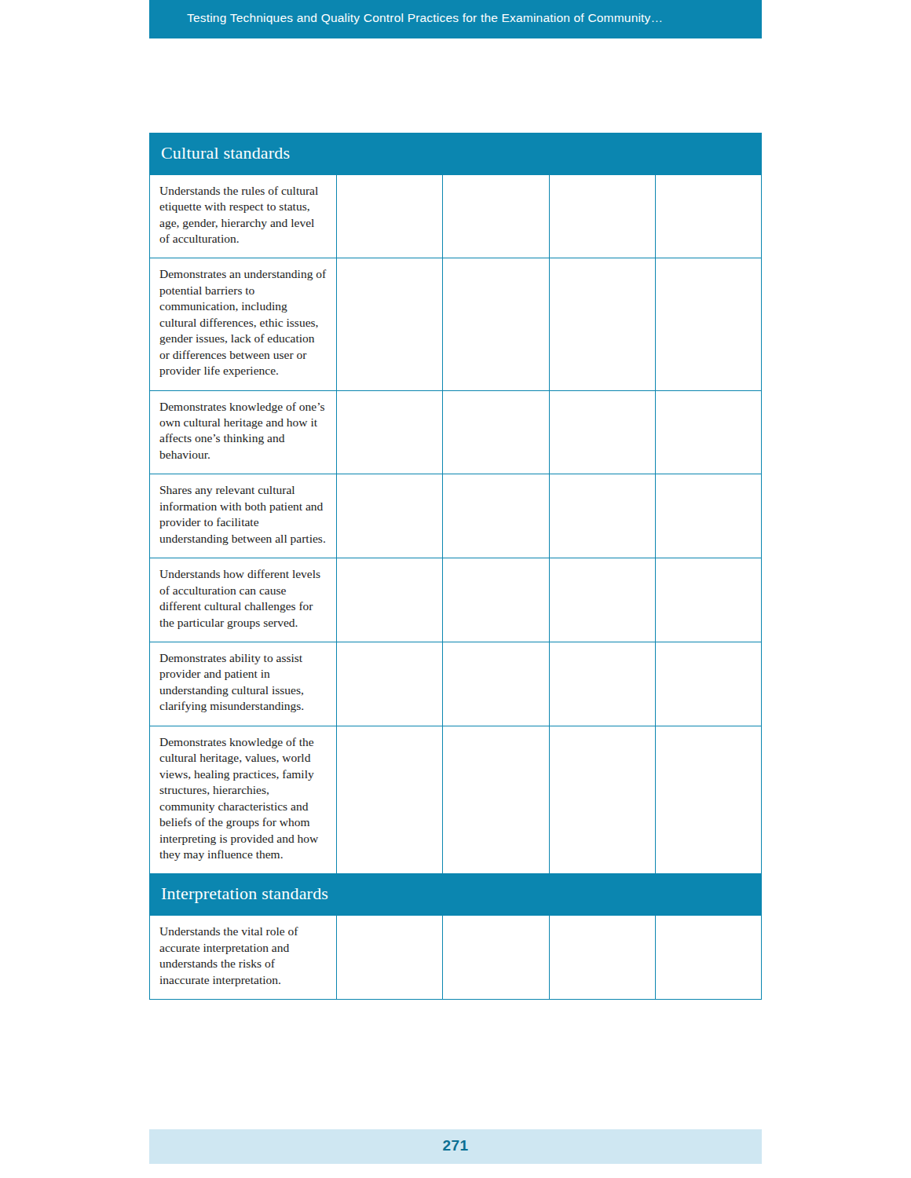Testing Techniques and Quality Control Practices for the Examination of Community…
| Cultural standards |
| --- |
| Understands the rules of cultural etiquette with respect to status, age, gender, hierarchy and level of acculturation. | | | | |
| Demonstrates an understanding of potential barriers to communication, including cultural differences, ethic issues, gender issues, lack of education or differences between user or provider life experience. | | | | |
| Demonstrates knowledge of one’s own cultural heritage and how it affects one’s thinking and behaviour. | | | | |
| Shares any relevant cultural information with both patient and provider to facilitate understanding between all parties. | | | | |
| Understands how different levels of acculturation can cause different cultural challenges for the particular groups served. | | | | |
| Demonstrates ability to assist provider and patient in understanding cultural issues, clarifying misunderstandings. | | | | |
| Demonstrates knowledge of the cultural heritage, values, world views, healing practices, family structures, hierarchies, community characteristics and beliefs of the groups for whom interpreting is provided and how they may influence them. | | | | |
| Interpretation standards |
| Understands the vital role of accurate interpretation and understands the risks of inaccurate interpretation. | | | | |
271